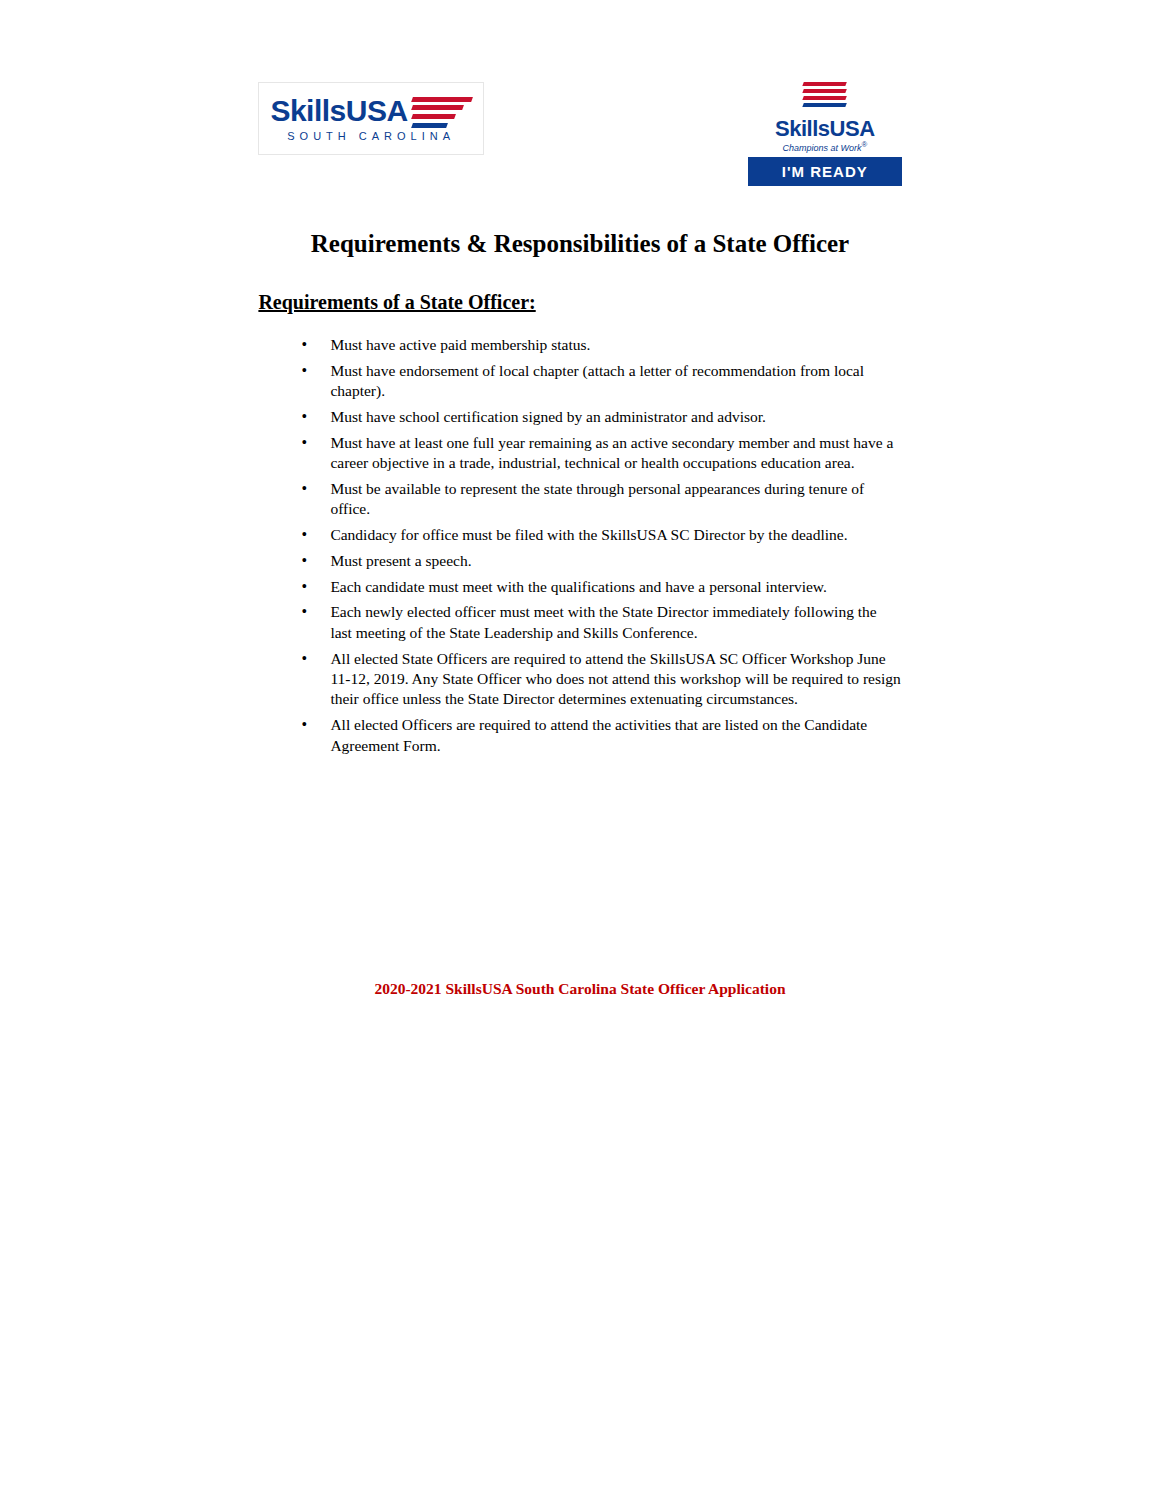SkillsUSA
SOUTH CAROLINA
SkillsUSA
Champions at Work®
I'M READY
Requirements & Responsibilities of a State Officer
Requirements of a State Officer:
Must have active paid membership status.
Must have endorsement of local chapter (attach a letter of recommendation from local chapter).
Must have school certification signed by an administrator and advisor.
Must have at least one full year remaining as an active secondary member and must have a career objective in a trade, industrial, technical or health occupations education area.
Must be available to represent the state through personal appearances during tenure of office.
Candidacy for office must be filed with the SkillsUSA SC Director by the deadline.
Must present a speech.
Each candidate must meet with the qualifications and have a personal interview.
Each newly elected officer must meet with the State Director immediately following the last meeting of the State Leadership and Skills Conference.
All elected State Officers are required to attend the SkillsUSA SC Officer Workshop June 11-12, 2019. Any State Officer who does not attend this workshop will be required to resign their office unless the State Director determines extenuating circumstances.
All elected Officers are required to attend the activities that are listed on the Candidate Agreement Form.
2020-2021 SkillsUSA South Carolina State Officer Application